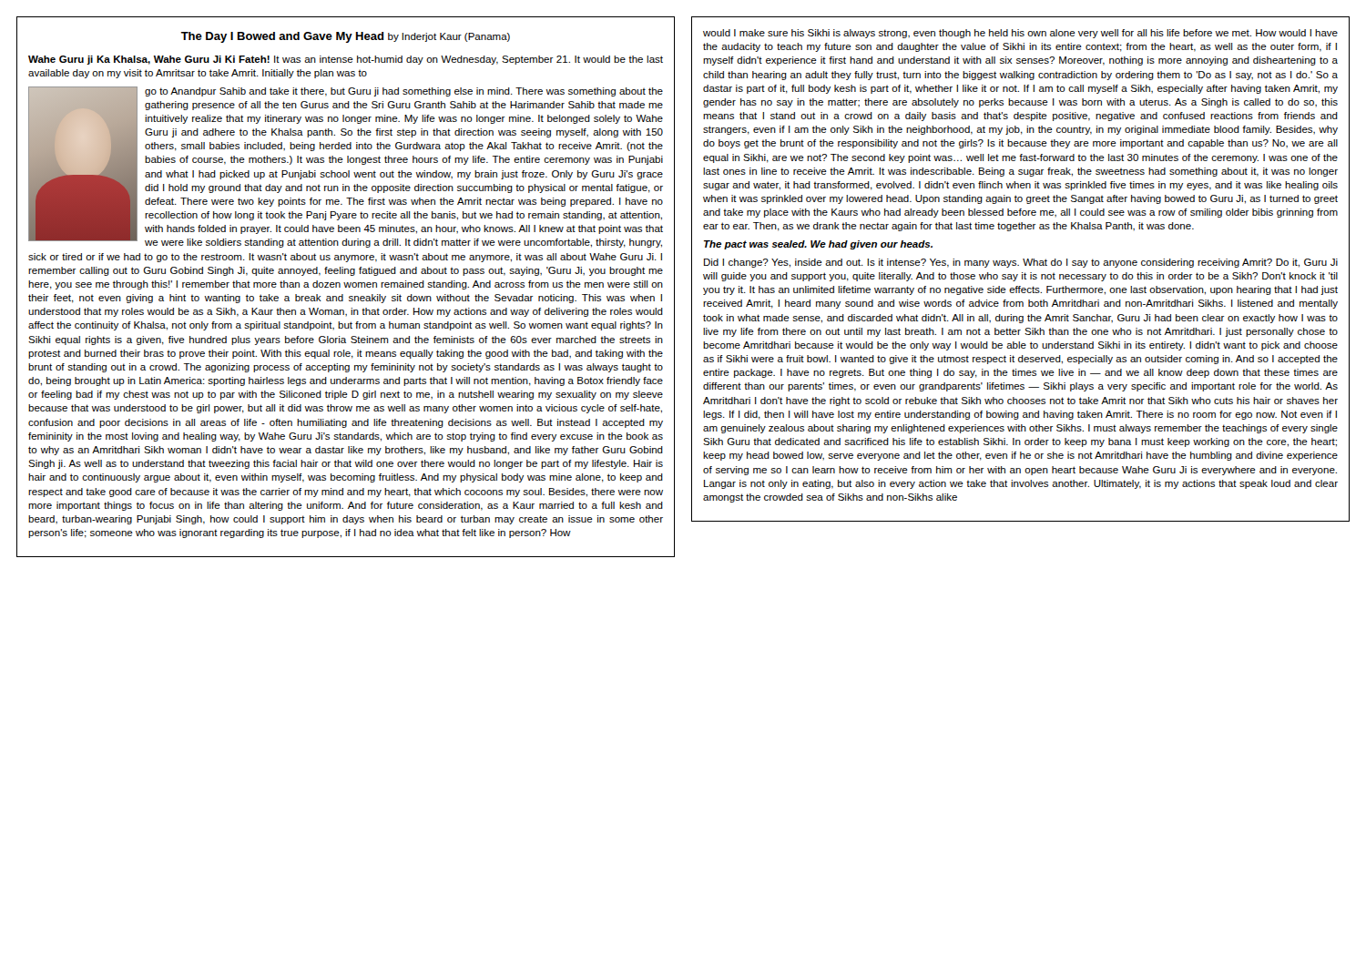The Day I Bowed and Gave My Head by Inderjot Kaur (Panama)
Wahe Guru ji Ka Khalsa, Wahe Guru Ji Ki Fateh! It was an intense hot-humid day on Wednesday, September 21. It would be the last available day on my visit to Amritsar to take Amrit. Initially the plan was to
go to Anandpur Sahib and take it there, but Guru ji had something else in mind. There was something about the gathering presence of all the ten Gurus and the Sri Guru Granth Sahib at the Harimander Sahib that made me intuitively realize that my itinerary was no longer mine. My life was no longer mine. It belonged solely to Wahe Guru ji and adhere to the Khalsa panth. So the first step in that direction was seeing myself, along with 150 others, small babies included, being herded into the Gurdwara atop the Akal Takhat to receive Amrit. (not the babies of course, the mothers.) It was the longest three hours of my life. The entire ceremony was in Punjabi and what I had picked up at Punjabi school went out the window, my brain just froze. Only by Guru Ji's grace did I hold my ground that day and not run in the opposite direction succumbing to physical or mental fatigue, or defeat. There were two key points for me. The first was when the Amrit nectar was being prepared. I have no recollection of how long it took the Panj Pyare to recite all the banis, but we had to remain standing, at attention, with hands folded in prayer. It could have been 45 minutes, an hour, who knows. All I knew at that point was that we were like soldiers standing at attention during a drill. It didn't matter if we were uncomfortable, thirsty, hungry, sick or tired or if we had to go to the restroom. It wasn't about us anymore, it wasn't about me anymore, it was all about Wahe Guru Ji. I remember calling out to Guru Gobind Singh Ji, quite annoyed, feeling fatigued and about to pass out, saying, 'Guru Ji, you brought me here, you see me through this!' I remember that more than a dozen women remained standing. And across from us the men were still on their feet, not even giving a hint to wanting to take a break and sneakily sit down without the Sevadar noticing. This was when I understood that my roles would be as a Sikh, a Kaur then a Woman, in that order. How my actions and way of delivering the roles would affect the continuity of Khalsa, not only from a spiritual standpoint, but from a human standpoint as well. So women want equal rights? In Sikhi equal rights is a given, five hundred plus years before Gloria Steinem and the feminists of the 60s ever marched the streets in protest and burned their bras to prove their point. With this equal role, it means equally taking the good with the bad, and taking with the brunt of standing out in a crowd. The agonizing process of accepting my femininity not by society's standards as I was always taught to do, being brought up in Latin America: sporting hairless legs and underarms and parts that I will not mention, having a Botox friendly face or feeling bad if my chest was not up to par with the Siliconed triple D girl next to me, in a nutshell wearing my sexuality on my sleeve because that was understood to be girl power, but all it did was throw me as well as many other women into a vicious cycle of self-hate, confusion and poor decisions in all areas of life - often humiliating and life threatening decisions as well. But instead I accepted my femininity in the most loving and healing way, by Wahe Guru Ji's standards, which are to stop trying to find every excuse in the book as to why as an Amritdhari Sikh woman I didn't have to wear a dastar like my brothers, like my husband, and like my father Guru Gobind Singh ji. As well as to understand that tweezing this facial hair or that wild one over there would no longer be part of my lifestyle. Hair is hair and to continuously argue about it, even within myself, was becoming fruitless. And my physical body was mine alone, to keep and respect and take good care of because it was the carrier of my mind and my heart, that which cocoons my soul. Besides, there were now more important things to focus on in life than altering the uniform. And for future consideration, as a Kaur married to a full kesh and beard, turban-wearing Punjabi Singh, how could I support him in days when his beard or turban may create an issue in some other person's life; someone who was ignorant regarding its true purpose, if I had no idea what that felt like in person? How
would I make sure his Sikhi is always strong, even though he held his own alone very well for all his life before we met. How would I have the audacity to teach my future son and daughter the value of Sikhi in its entire context; from the heart, as well as the outer form, if I myself didn't experience it first hand and understand it with all six senses? Moreover, nothing is more annoying and disheartening to a child than hearing an adult they fully trust, turn into the biggest walking contradiction by ordering them to 'Do as I say, not as I do.' So a dastar is part of it, full body kesh is part of it, whether I like it or not. If I am to call myself a Sikh, especially after having taken Amrit, my gender has no say in the matter; there are absolutely no perks because I was born with a uterus. As a Singh is called to do so, this means that I stand out in a crowd on a daily basis and that's despite positive, negative and confused reactions from friends and strangers, even if I am the only Sikh in the neighborhood, at my job, in the country, in my original immediate blood family. Besides, why do boys get the brunt of the responsibility and not the girls? Is it because they are more important and capable than us? No, we are all equal in Sikhi, are we not? The second key point was… well let me fast-forward to the last 30 minutes of the ceremony. I was one of the last ones in line to receive the Amrit. It was indescribable. Being a sugar freak, the sweetness had something about it, it was no longer sugar and water, it had transformed, evolved. I didn't even flinch when it was sprinkled five times in my eyes, and it was like healing oils when it was sprinkled over my lowered head. Upon standing again to greet the Sangat after having bowed to Guru Ji, as I turned to greet and take my place with the Kaurs who had already been blessed before me, all I could see was a row of smiling older bibis grinning from ear to ear. Then, as we drank the nectar again for that last time together as the Khalsa Panth, it was done.
The pact was sealed. We had given our heads.
Did I change? Yes, inside and out. Is it intense? Yes, in many ways. What do I say to anyone considering receiving Amrit? Do it, Guru Ji will guide you and support you, quite literally. And to those who say it is not necessary to do this in order to be a Sikh? Don't knock it 'til you try it. It has an unlimited lifetime warranty of no negative side effects. Furthermore, one last observation, upon hearing that I had just received Amrit, I heard many sound and wise words of advice from both Amritdhari and non-Amritdhari Sikhs. I listened and mentally took in what made sense, and discarded what didn't. All in all, during the Amrit Sanchar, Guru Ji had been clear on exactly how I was to live my life from there on out until my last breath. I am not a better Sikh than the one who is not Amritdhari. I just personally chose to become Amritdhari because it would be the only way I would be able to understand Sikhi in its entirety. I didn't want to pick and choose as if Sikhi were a fruit bowl. I wanted to give it the utmost respect it deserved, especially as an outsider coming in. And so I accepted the entire package. I have no regrets. But one thing I do say, in the times we live in — and we all know deep down that these times are different than our parents' times, or even our grandparents' lifetimes — Sikhi plays a very specific and important role for the world. As Amritdhari I don't have the right to scold or rebuke that Sikh who chooses not to take Amrit nor that Sikh who cuts his hair or shaves her legs. If I did, then I will have lost my entire understanding of bowing and having taken Amrit. There is no room for ego now. Not even if I am genuinely zealous about sharing my enlightened experiences with other Sikhs. I must always remember the teachings of every single Sikh Guru that dedicated and sacrificed his life to establish Sikhi. In order to keep my bana I must keep working on the core, the heart; keep my head bowed low, serve everyone and let the other, even if he or she is not Amritdhari have the humbling and divine experience of serving me so I can learn how to receive from him or her with an open heart because Wahe Guru Ji is everywhere and in everyone. Langar is not only in eating, but also in every action we take that involves another. Ultimately, it is my actions that speak loud and clear amongst the crowded sea of Sikhs and non-Sikhs alike